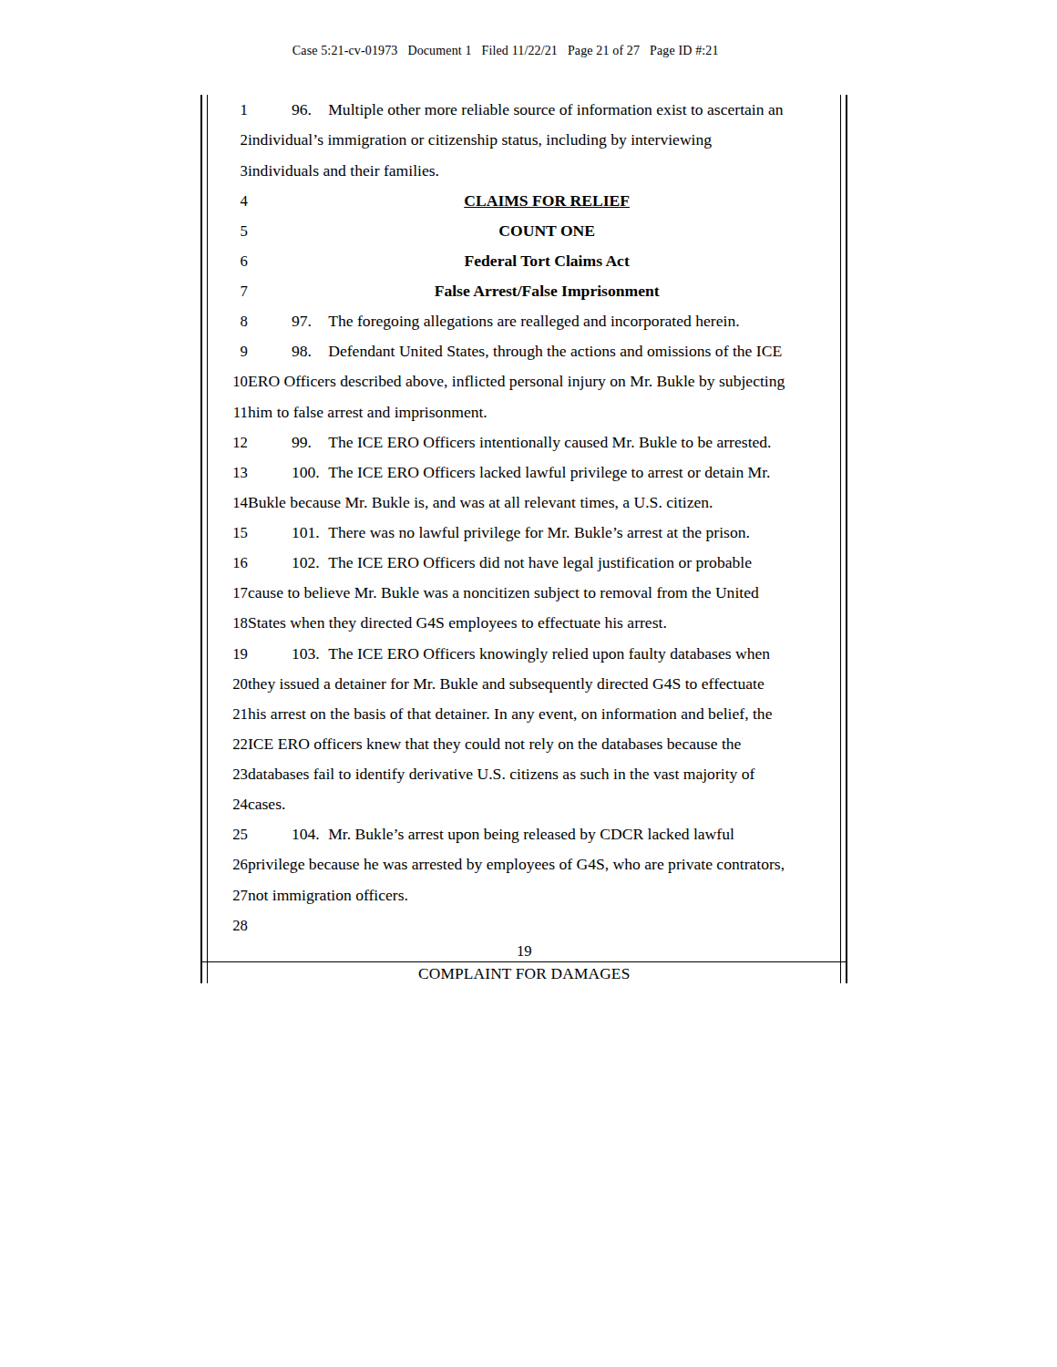Case 5:21-cv-01973 Document 1 Filed 11/22/21 Page 21 of 27 Page ID #:21
| 1 | 96. Multiple other more reliable source of information exist to ascertain an |
| 2 | individual’s immigration or citizenship status, including by interviewing |
| 3 | individuals and their families. |
| 4 | CLAIMS FOR RELIEF |
| 5 | COUNT ONE |
| 6 | Federal Tort Claims Act |
| 7 | False Arrest/False Imprisonment |
| 8 | 97. The foregoing allegations are realleged and incorporated herein. |
| 9 | 98. Defendant United States, through the actions and omissions of the ICE |
| 10 | ERO Officers described above, inflicted personal injury on Mr. Bukle by subjecting |
| 11 | him to false arrest and imprisonment. |
| 12 | 99. The ICE ERO Officers intentionally caused Mr. Bukle to be arrested. |
| 13 | 100. The ICE ERO Officers lacked lawful privilege to arrest or detain Mr. |
| 14 | Bukle because Mr. Bukle is, and was at all relevant times, a U.S. citizen. |
| 15 | 101. There was no lawful privilege for Mr. Bukle’s arrest at the prison. |
| 16 | 102. The ICE ERO Officers did not have legal justification or probable |
| 17 | cause to believe Mr. Bukle was a noncitizen subject to removal from the United |
| 18 | States when they directed G4S employees to effectuate his arrest. |
| 19 | 103. The ICE ERO Officers knowingly relied upon faulty databases when |
| 20 | they issued a detainer for Mr. Bukle and subsequently directed G4S to effectuate |
| 21 | his arrest on the basis of that detainer. In any event, on information and belief, the |
| 22 | ICE ERO officers knew that they could not rely on the databases because the |
| 23 | databases fail to identify derivative U.S. citizens as such in the vast majority of |
| 24 | cases. |
| 25 | 104. Mr. Bukle’s arrest upon being released by CDCR lacked lawful |
| 26 | privilege because he was arrested by employees of G4S, who are private contrators, |
| 27 | not immigration officers. |
| 28 | |
19
COMPLAINT FOR DAMAGES